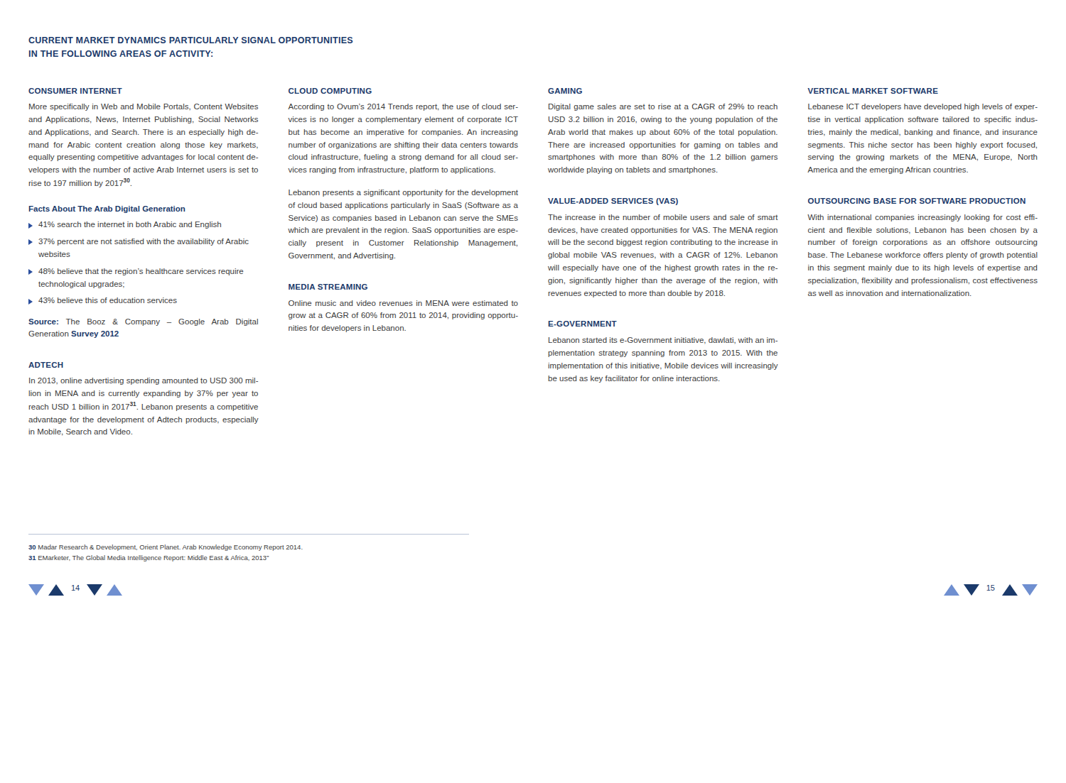Current market dynamics particularly signal opportunities
in the following areas of activity:
Consumer Internet
More specifically in Web and Mobile Portals, Content Websites and Applications, News, Internet Publishing, Social Networks and Applications, and Search. There is an especially high demand for Arabic content creation along those key markets, equally presenting competitive advantages for local content developers with the number of active Arab Internet users is set to rise to 197 million by 201730.
Facts About The Arab Digital Generation
41% search the internet in both Arabic and English
37% percent are not satisfied with the availability of Arabic websites
48% believe that the region’s healthcare services require technological upgrades;
43% believe this of education services
Source: The Booz & Company – Google Arab Digital Generation Survey 2012
Adtech
In 2013, online advertising spending amounted to USD 300 million in MENA and is currently expanding by 37% per year to reach USD 1 billion in 201731. Lebanon presents a competitive advantage for the development of Adtech products, especially in Mobile, Search and Video.
Cloud Computing
According to Ovum’s 2014 Trends report, the use of cloud services is no longer a complementary element of corporate ICT but has become an imperative for companies. An increasing number of organizations are shifting their data centers towards cloud infrastructure, fueling a strong demand for all cloud services ranging from infrastructure, platform to applications.
Lebanon presents a significant opportunity for the development of cloud based applications particularly in SaaS (Software as a Service) as companies based in Lebanon can serve the SMEs which are prevalent in the region. SaaS opportunities are especially present in Customer Relationship Management, Government, and Advertising.
Media Streaming
Online music and video revenues in MENA were estimated to grow at a CAGR of 60% from 2011 to 2014, providing opportunities for developers in Lebanon.
Gaming
Digital game sales are set to rise at a CAGR of 29% to reach USD 3.2 billion in 2016, owing to the young population of the Arab world that makes up about 60% of the total population. There are increased opportunities for gaming on tables and smartphones with more than 80% of the 1.2 billion gamers worldwide playing on tablets and smartphones.
Value-Added Services (VAS)
The increase in the number of mobile users and sale of smart devices, have created opportunities for VAS. The MENA region will be the second biggest region contributing to the increase in global mobile VAS revenues, with a CAGR of 12%. Lebanon will especially have one of the highest growth rates in the region, significantly higher than the average of the region, with revenues expected to more than double by 2018.
E-Government
Lebanon started its e-Government initiative, dawlati, with an implementation strategy spanning from 2013 to 2015. With the implementation of this initiative, Mobile devices will increasingly be used as key facilitator for online interactions.
Vertical Market Software
Lebanese ICT developers have developed high levels of expertise in vertical application software tailored to specific industries, mainly the medical, banking and finance, and insurance segments. This niche sector has been highly export focused, serving the growing markets of the MENA, Europe, North America and the emerging African countries.
Outsourcing Base For Software Production
With international companies increasingly looking for cost efficient and flexible solutions, Lebanon has been chosen by a number of foreign corporations as an offshore outsourcing base. The Lebanese workforce offers plenty of growth potential in this segment mainly due to its high levels of expertise and specialization, flexibility and professionalism, cost effectiveness as well as innovation and internationalization.
30 Madar Research & Development, Orient Planet. Arab Knowledge Economy Report 2014.
31 EMarketer, The Global Media Intelligence Report: Middle East & Africa, 2013”
14
15